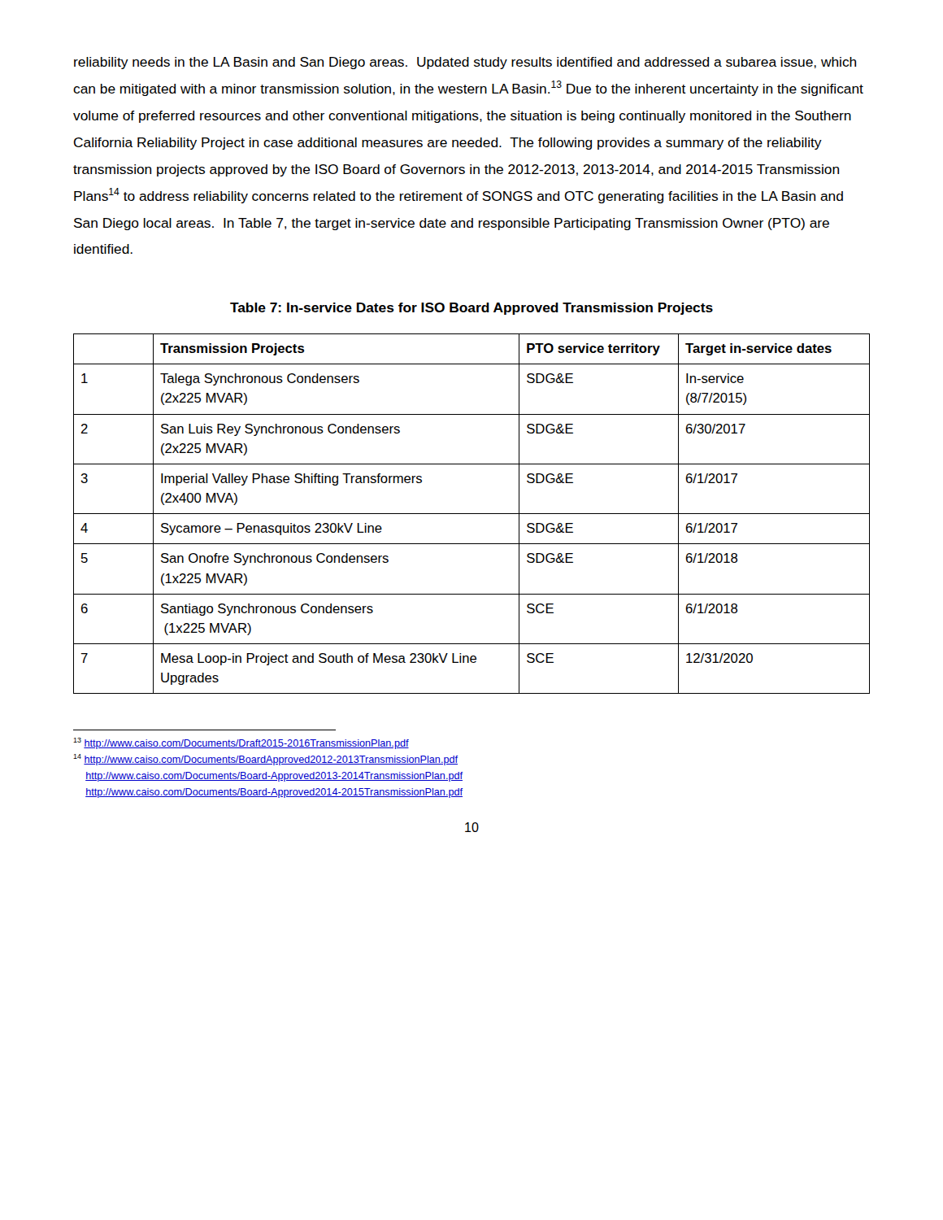reliability needs in the LA Basin and San Diego areas. Updated study results identified and addressed a subarea issue, which can be mitigated with a minor transmission solution, in the western LA Basin.13 Due to the inherent uncertainty in the significant volume of preferred resources and other conventional mitigations, the situation is being continually monitored in the Southern California Reliability Project in case additional measures are needed. The following provides a summary of the reliability transmission projects approved by the ISO Board of Governors in the 2012-2013, 2013-2014, and 2014-2015 Transmission Plans14 to address reliability concerns related to the retirement of SONGS and OTC generating facilities in the LA Basin and San Diego local areas. In Table 7, the target in-service date and responsible Participating Transmission Owner (PTO) are identified.
Table 7: In-service Dates for ISO Board Approved Transmission Projects
| | Transmission Projects | PTO service territory | Target in-service dates |
| --- | --- | --- | --- |
| 1 | Talega Synchronous Condensers (2x225 MVAR) | SDG&E | In-service (8/7/2015) |
| 2 | San Luis Rey Synchronous Condensers (2x225 MVAR) | SDG&E | 6/30/2017 |
| 3 | Imperial Valley Phase Shifting Transformers (2x400 MVA) | SDG&E | 6/1/2017 |
| 4 | Sycamore – Penasquitos 230kV Line | SDG&E | 6/1/2017 |
| 5 | San Onofre Synchronous Condensers (1x225 MVAR) | SDG&E | 6/1/2018 |
| 6 | Santiago Synchronous Condensers (1x225 MVAR) | SCE | 6/1/2018 |
| 7 | Mesa Loop-in Project and South of Mesa 230kV Line Upgrades | SCE | 12/31/2020 |
13 http://www.caiso.com/Documents/Draft2015-2016TransmissionPlan.pdf
14 http://www.caiso.com/Documents/BoardApproved2012-2013TransmissionPlan.pdf
http://www.caiso.com/Documents/Board-Approved2013-2014TransmissionPlan.pdf
http://www.caiso.com/Documents/Board-Approved2014-2015TransmissionPlan.pdf
10